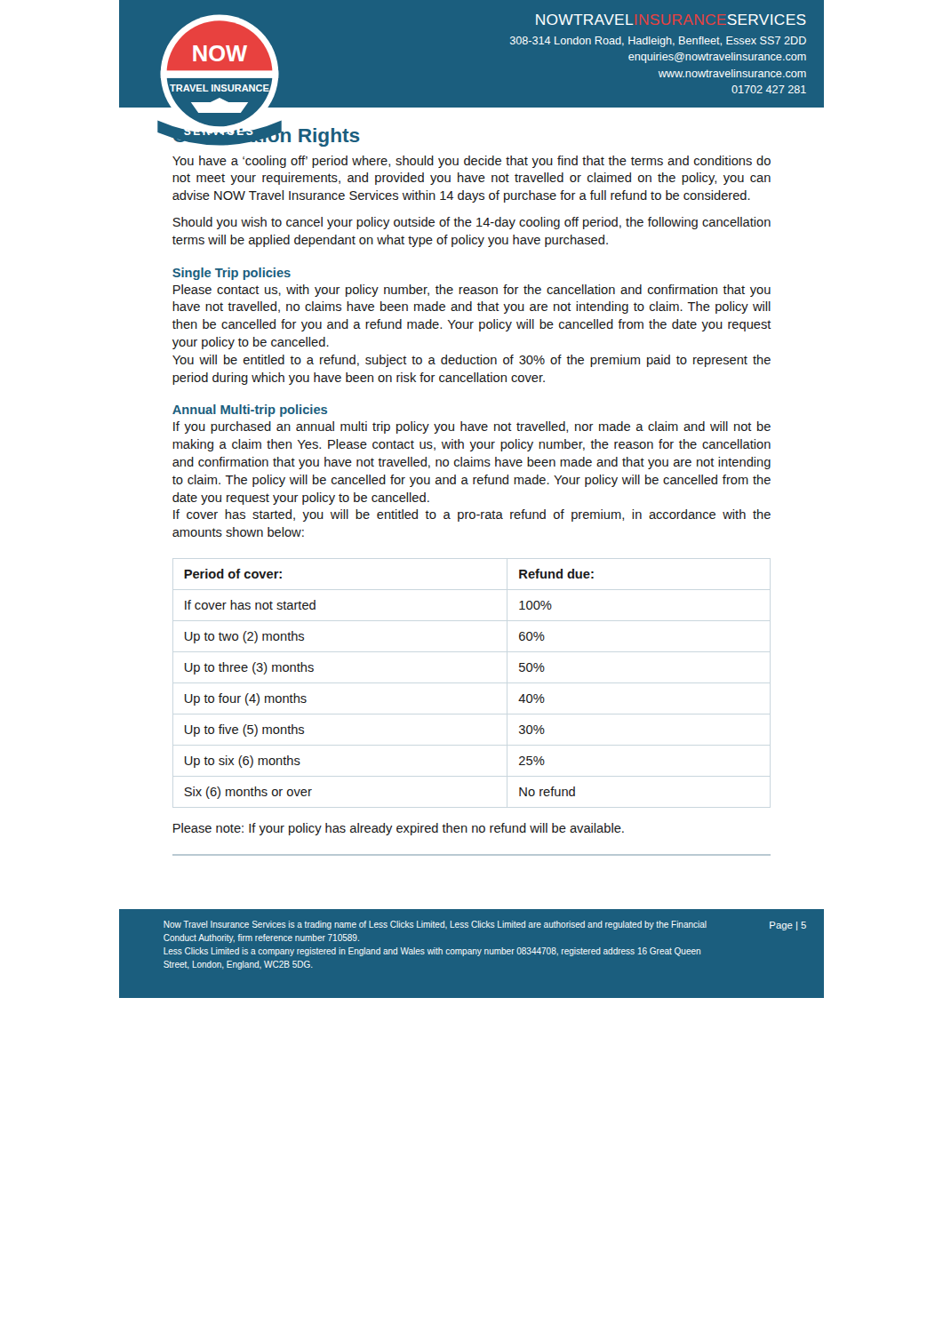NOW Travel Insurance Services NOW TRAVEL INSURANCE SERVICES
NOW TRAVEL INSURANCE SERVICES
308-314 London Road, Hadleigh, Benfleet, Essex SS7 2DD
enquiries@nowtravelinsurance.com
www.nowtravelinsurance.com
01702 427 281
Cancellation Rights
You have a ‘cooling off’ period where, should you decide that you find that the terms and conditions do not meet your requirements, and provided you have not travelled or claimed on the policy, you can advise NOW Travel Insurance Services within 14 days of purchase for a full refund to be considered.
Should you wish to cancel your policy outside of the 14-day cooling off period, the following cancellation terms will be applied dependant on what type of policy you have purchased.
Single Trip policies
Please contact us, with your policy number, the reason for the cancellation and confirmation that you have not travelled, no claims have been made and that you are not intending to claim. The policy will then be cancelled for you and a refund made. Your policy will be cancelled from the date you request your policy to be cancelled.
You will be entitled to a refund, subject to a deduction of 30% of the premium paid to represent the period during which you have been on risk for cancellation cover.
Annual Multi-trip policies
If you purchased an annual multi trip policy you have not travelled, nor made a claim and will not be making a claim then Yes. Please contact us, with your policy number, the reason for the cancellation and confirmation that you have not travelled, no claims have been made and that you are not intending to claim. The policy will be cancelled for you and a refund made. Your policy will be cancelled from the date you request your policy to be cancelled.
If cover has started, you will be entitled to a pro-rata refund of premium, in accordance with the amounts shown below:
| Period of cover: | Refund due: |
| --- | --- |
| If cover has not started | 100% |
| Up to two (2) months | 60% |
| Up to three (3) months | 50% |
| Up to four (4) months | 40% |
| Up to five (5) months | 30% |
| Up to six (6) months | 25% |
| Six (6) months or over | No refund |
Please note: If your policy has already expired then no refund will be available.
Now Travel Insurance Services is a trading name of Less Clicks Limited, Less Clicks Limited are authorised and regulated by the Financial Conduct Authority, firm reference number 710589.
Less Clicks Limited is a company registered in England and Wales with company number 08344708, registered address 16 Great Queen Street, London, England, WC2B 5DG.
Page | 5